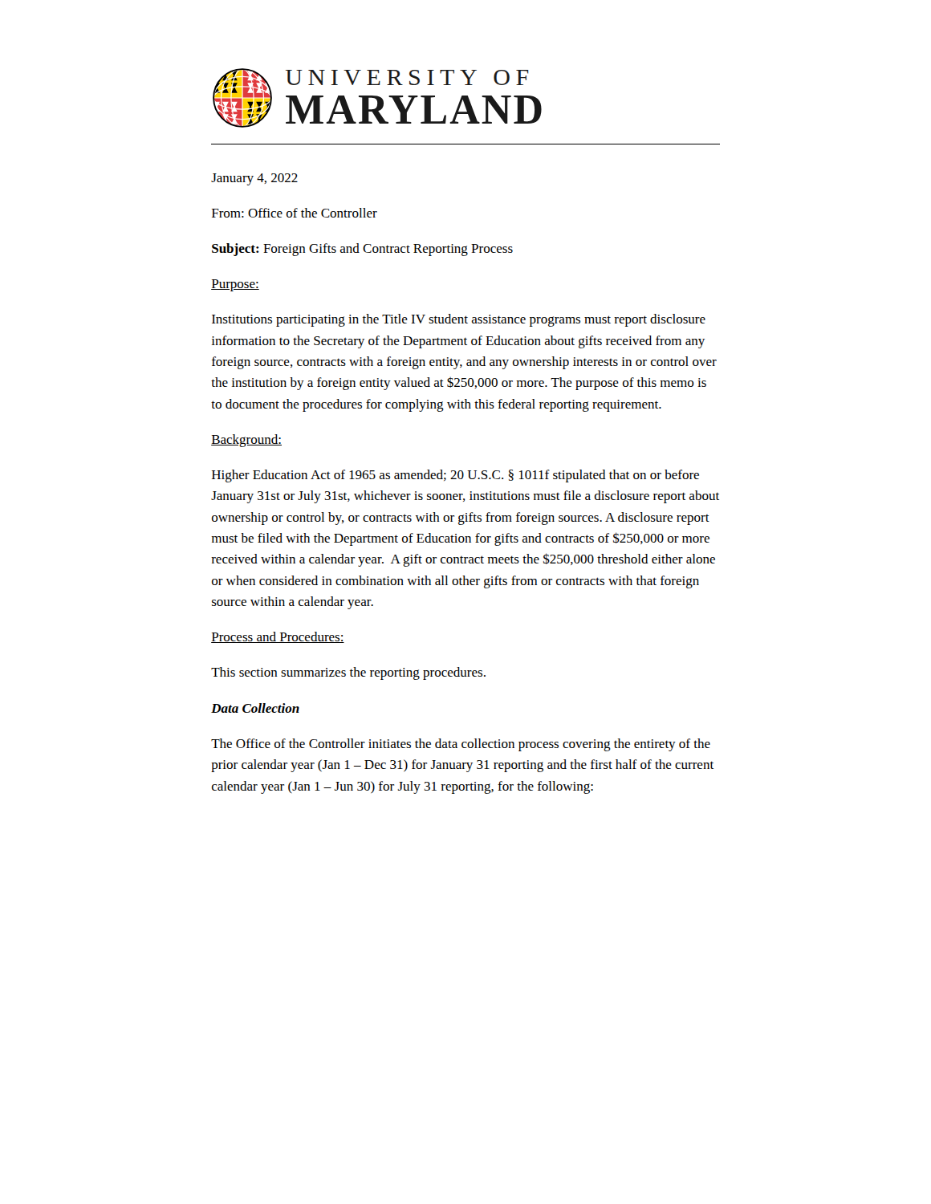UNIVERSITY OF
MARYLAND
January 4, 2022
From: Office of the Controller
Subject: Foreign Gifts and Contract Reporting Process
Purpose:
Institutions participating in the Title IV student assistance programs must report disclosure information to the Secretary of the Department of Education about gifts received from any foreign source, contracts with a foreign entity, and any ownership interests in or control over the institution by a foreign entity valued at $250,000 or more. The purpose of this memo is to document the procedures for complying with this federal reporting requirement.
Background:
Higher Education Act of 1965 as amended; 20 U.S.C. § 1011f stipulated that on or before January 31st or July 31st, whichever is sooner, institutions must file a disclosure report about ownership or control by, or contracts with or gifts from foreign sources. A disclosure report must be filed with the Department of Education for gifts and contracts of $250,000 or more received within a calendar year. A gift or contract meets the $250,000 threshold either alone or when considered in combination with all other gifts from or contracts with that foreign source within a calendar year.
Process and Procedures:
This section summarizes the reporting procedures.
Data Collection
The Office of the Controller initiates the data collection process covering the entirety of the prior calendar year (Jan 1 – Dec 31) for January 31 reporting and the first half of the current calendar year (Jan 1 – Jun 30) for July 31 reporting, for the following: